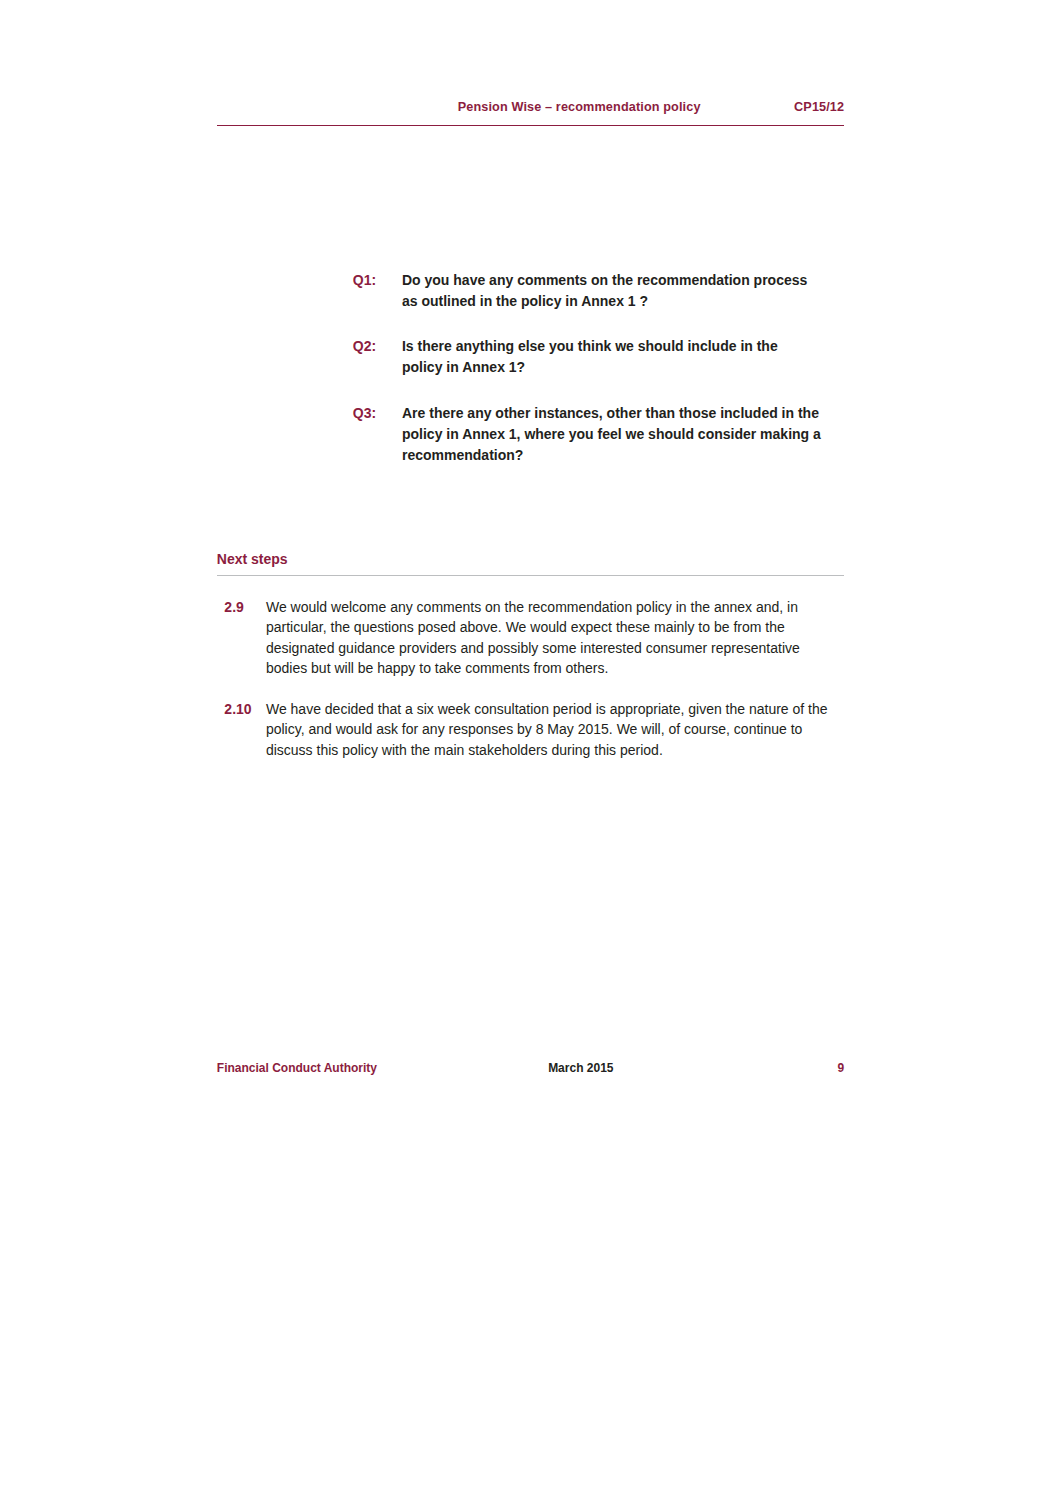Pension Wise – recommendation policy CP15/12
Q1: Do you have any comments on the recommendation process as outlined in the policy in Annex 1 ?
Q2: Is there anything else you think we should include in the policy in Annex 1?
Q3: Are there any other instances, other than those included in the policy in Annex 1, where you feel we should consider making a recommendation?
Next steps
2.9
We would welcome any comments on the recommendation policy in the annex and, in particular, the questions posed above. We would expect these mainly to be from the designated guidance providers and possibly some interested consumer representative bodies but will be happy to take comments from others.
2.10
We have decided that a six week consultation period is appropriate, given the nature of the policy, and would ask for any responses by 8 May 2015. We will, of course, continue to discuss this policy with the main stakeholders during this period.
Financial Conduct Authority March 2015 9